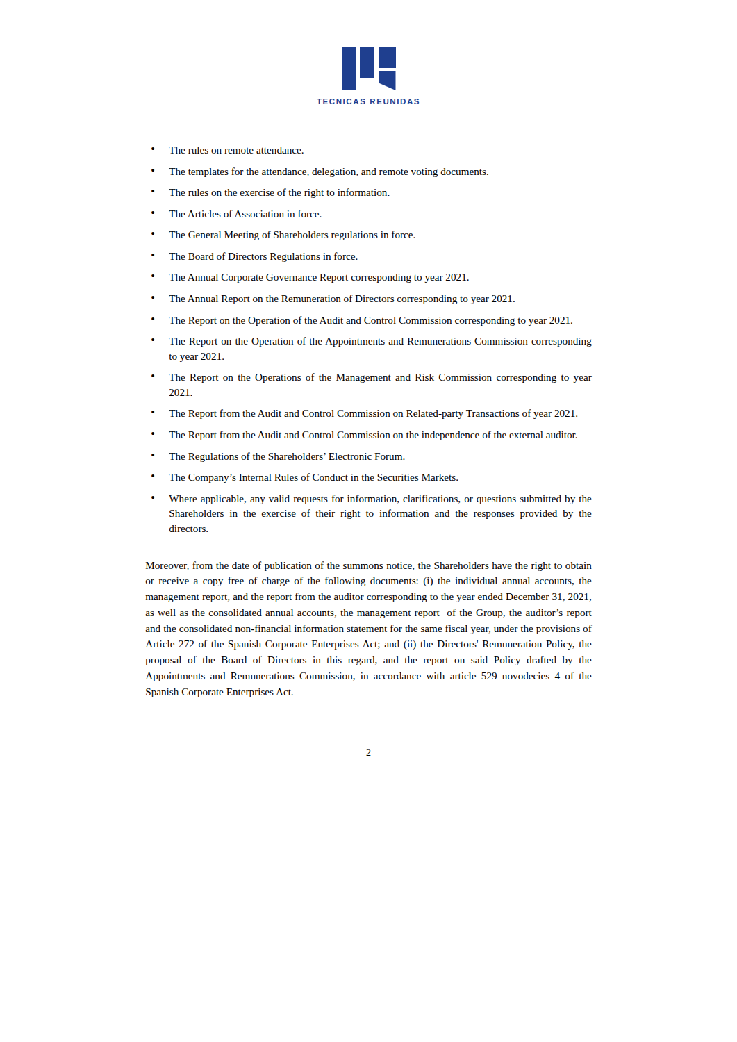TECNICAS REUNIDAS
The rules on remote attendance.
The templates for the attendance, delegation, and remote voting documents.
The rules on the exercise of the right to information.
The Articles of Association in force.
The General Meeting of Shareholders regulations in force.
The Board of Directors Regulations in force.
The Annual Corporate Governance Report corresponding to year 2021.
The Annual Report on the Remuneration of Directors corresponding to year 2021.
The Report on the Operation of the Audit and Control Commission corresponding to year 2021.
The Report on the Operation of the Appointments and Remunerations Commission corresponding to year 2021.
The Report on the Operations of the Management and Risk Commission corresponding to year 2021.
The Report from the Audit and Control Commission on Related-party Transactions of year 2021.
The Report from the Audit and Control Commission on the independence of the external auditor.
The Regulations of the Shareholders’ Electronic Forum.
The Company’s Internal Rules of Conduct in the Securities Markets.
Where applicable, any valid requests for information, clarifications, or questions submitted by the Shareholders in the exercise of their right to information and the responses provided by the directors.
Moreover, from the date of publication of the summons notice, the Shareholders have the right to obtain or receive a copy free of charge of the following documents: (i) the individual annual accounts, the management report, and the report from the auditor corresponding to the year ended December 31, 2021, as well as the consolidated annual accounts, the management report of the Group, the auditor’s report and the consolidated non-financial information statement for the same fiscal year, under the provisions of Article 272 of the Spanish Corporate Enterprises Act; and (ii) the Directors' Remuneration Policy, the proposal of the Board of Directors in this regard, and the report on said Policy drafted by the Appointments and Remunerations Commission, in accordance with article 529 novodecies 4 of the Spanish Corporate Enterprises Act.
2